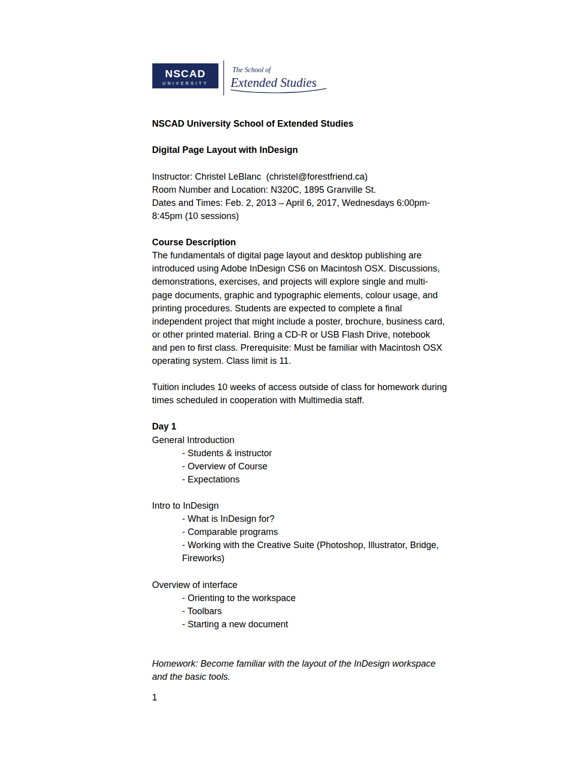NSCAD University School of Extended Studies
Digital Page Layout with InDesign
Instructor: Christel LeBlanc (christel@forestfriend.ca)
Room Number and Location: N320C, 1895 Granville St.
Dates and Times: Feb. 2, 2013 – April 6, 2017, Wednesdays 6:00pm-8:45pm (10 sessions)
Course Description
The fundamentals of digital page layout and desktop publishing are introduced using Adobe InDesign CS6 on Macintosh OSX. Discussions, demonstrations, exercises, and projects will explore single and multi-page documents, graphic and typographic elements, colour usage, and printing procedures. Students are expected to complete a final independent project that might include a poster, brochure, business card, or other printed material. Bring a CD-R or USB Flash Drive, notebook and pen to first class. Prerequisite: Must be familiar with Macintosh OSX operating system. Class limit is 11.
Tuition includes 10 weeks of access outside of class for homework during times scheduled in cooperation with Multimedia staff.
Day 1
General Introduction
Students & instructor
Overview of Course
Expectations
Intro to InDesign
What is InDesign for?
Comparable programs
Working with the Creative Suite (Photoshop, Illustrator, Bridge, Fireworks)
Overview of interface
Orienting to the workspace
Toolbars
Starting a new document
Homework: Become familiar with the layout of the InDesign workspace and the basic tools.
1